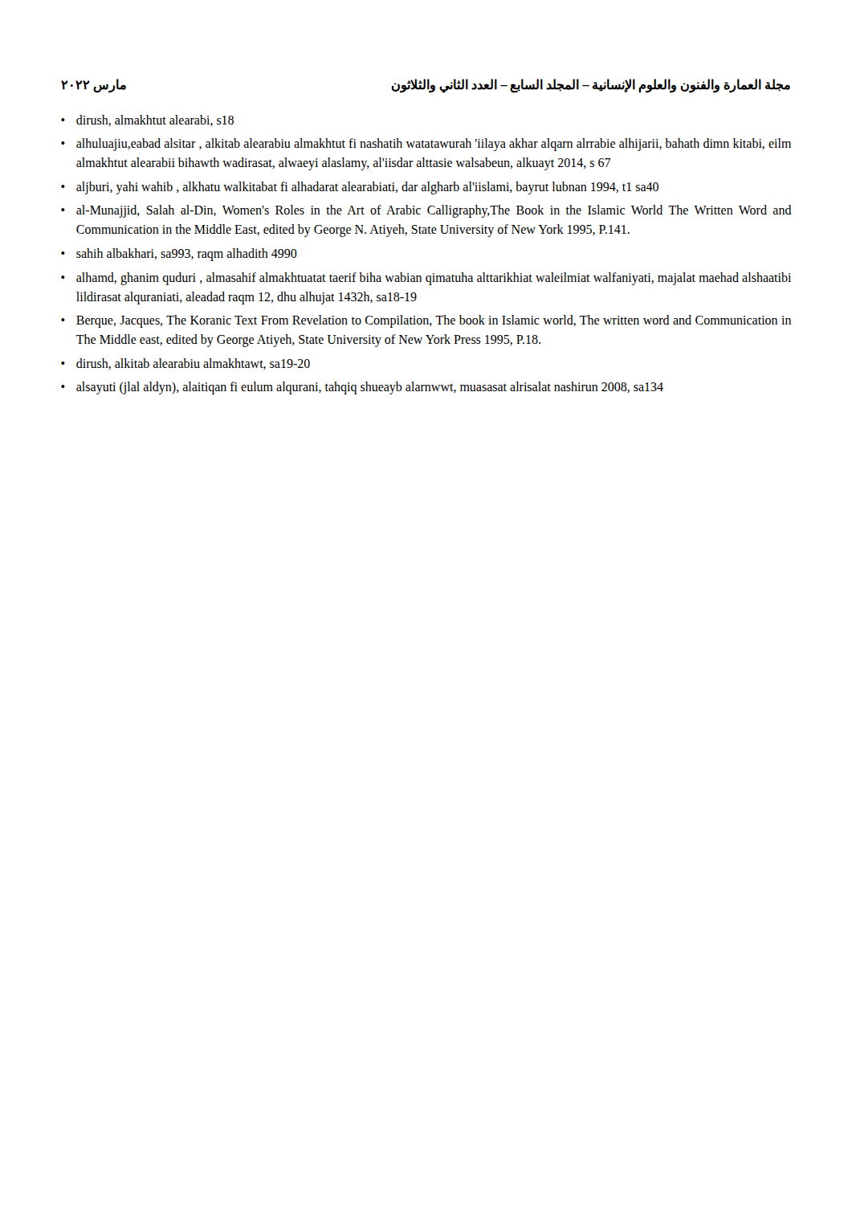مجلة العمارة والفنون والعلوم الإنسانية – المجلد السابع – العدد الثاني والثلاثون
مارس ٢٠٢٢
dirush, almakhtut alearabi, s18
alhuluajiu,eabad alsitar , alkitab alearabiu almakhtut fi nashatih watatawurah 'iilaya akhar alqarn alrrabie alhijarii, bahath dimn kitabi, eilm almakhtut alearabii bihawth wadirasat, alwaeyi alaslamy, al'iisdar alttasie walsabeun, alkuayt 2014, s 67
aljburi, yahi wahib , alkhatu walkitabat fi alhadarat alearabiati, dar algharb al'iislami, bayrut lubnan 1994, t1 sa40
al-Munajjid, Salah al-Din, Women's Roles in the Art of Arabic Calligraphy,The Book in the Islamic World The Written Word and Communication in the Middle East, edited by George N. Atiyeh, State University of New York 1995, P.141.
sahih albakhari, sa993, raqm alhadith 4990
alhamd, ghanim quduri , almasahif almakhtuatat taerif biha wabian qimatuha alttarikhiat waleilmiat walfaniyati, majalat maehad alshaatibi lildirasat alquraniati, aleadad raqm 12, dhu alhujat 1432h, sa18-19
Berque, Jacques, The Koranic Text From Revelation to Compilation, The book in Islamic world, The written word and Communication in The Middle east, edited by George Atiyeh, State University of New York Press 1995, P.18.
dirush, alkitab alearabiu almakhtawt, sa19-20
alsayuti (jlal aldyn), alaitiqan fi eulum alqurani, tahqiq shueayb alarnwwt, muasasat alrisalat nashirun 2008, sa134